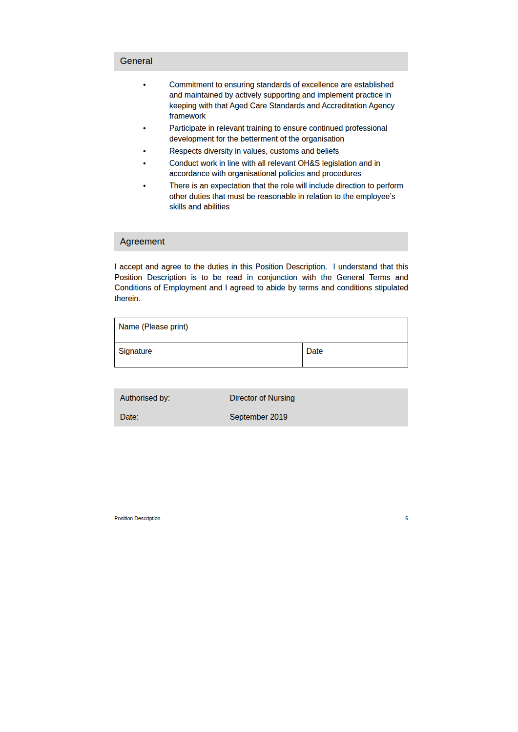General
Commitment to ensuring standards of excellence are established and maintained by actively supporting and implement practice in keeping with that Aged Care Standards and Accreditation Agency framework
Participate in relevant training to ensure continued professional development for the betterment of the organisation
Respects diversity in values, customs and beliefs
Conduct work in line with all relevant OH&S legislation and in accordance with organisational policies and procedures
There is an expectation that the role will include direction to perform other duties that must be reasonable in relation to the employee’s skills and abilities
Agreement
I accept and agree to the duties in this Position Description. I understand that this Position Description is to be read in conjunction with the General Terms and Conditions of Employment and I agreed to abide by terms and conditions stipulated therein.
| Name (Please print) |
| Signature | Date |
| Authorised by: | Director of Nursing |
| Date: | September 2019 |
Position Description 6